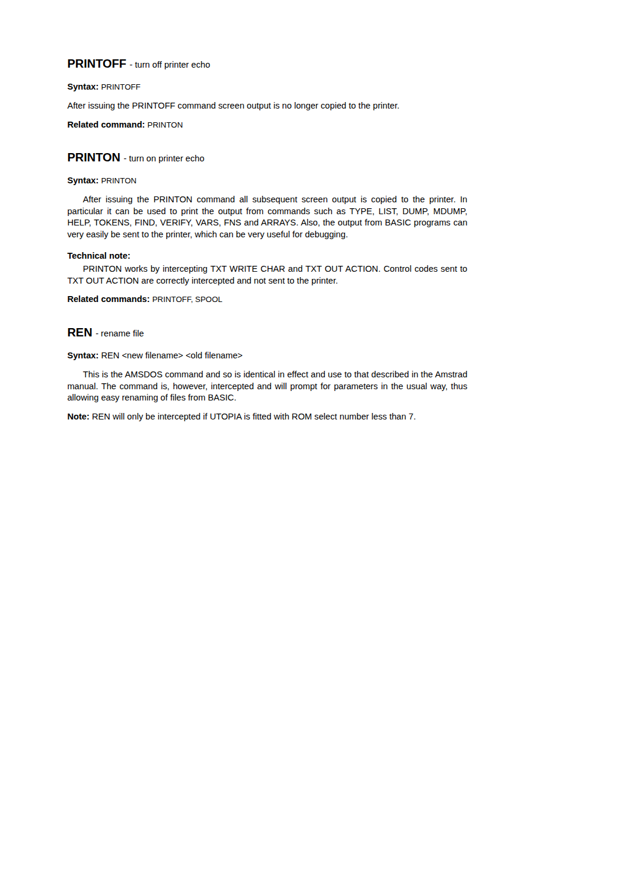PRINTOFF - turn off printer echo
Syntax: PRINTOFF
After issuing the PRINTOFF command screen output is no longer copied to the printer.
Related command: PRINTON
PRINTON - turn on printer echo
Syntax: PRINTON
After issuing the PRINTON command all subsequent screen output is copied to the printer. In particular it can be used to print the output from commands such as TYPE, LIST, DUMP, MDUMP, HELP, TOKENS, FIND, VERIFY, VARS, FNS and ARRAYS. Also, the output from BASIC programs can very easily be sent to the printer, which can be very useful for debugging.
Technical note:
PRINTON works by intercepting TXT WRITE CHAR and TXT OUT ACTION. Control codes sent to TXT OUT ACTION are correctly intercepted and not sent to the printer.
Related commands: PRINTOFF, SPOOL
REN - rename file
Syntax: REN <new filename> <old filename>
This is the AMSDOS command and so is identical in effect and use to that described in the Amstrad manual. The command is, however, intercepted and will prompt for parameters in the usual way, thus allowing easy renaming of files from BASIC.
Note: REN will only be intercepted if UTOPIA is fitted with ROM select number less than 7.